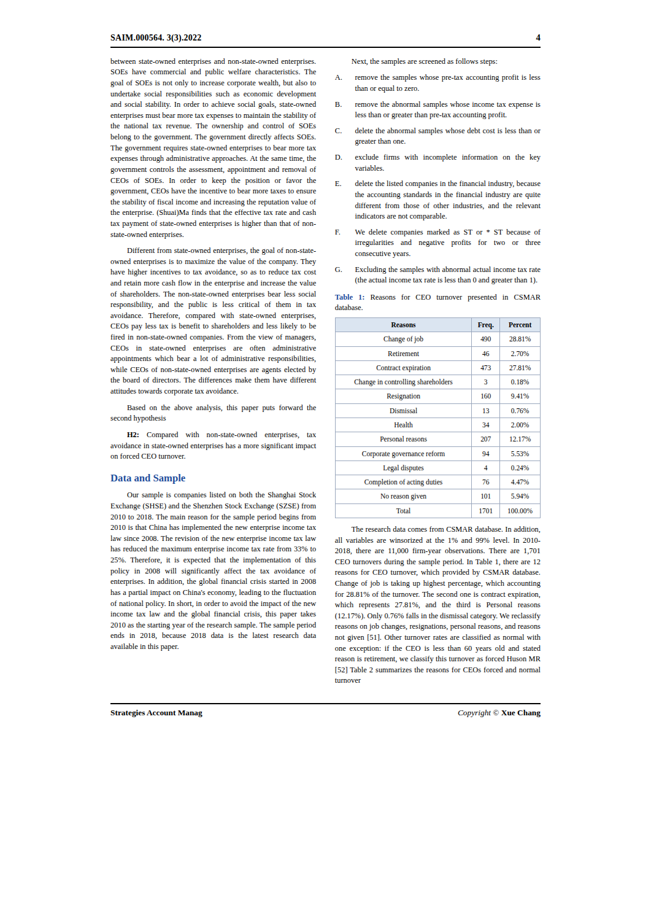SAIM.000564. 3(3).2022
4
between state-owned enterprises and non-state-owned enterprises. SOEs have commercial and public welfare characteristics. The goal of SOEs is not only to increase corporate wealth, but also to undertake social responsibilities such as economic development and social stability. In order to achieve social goals, state-owned enterprises must bear more tax expenses to maintain the stability of the national tax revenue. The ownership and control of SOEs belong to the government. The government directly affects SOEs. The government requires state-owned enterprises to bear more tax expenses through administrative approaches. At the same time, the government controls the assessment, appointment and removal of CEOs of SOEs. In order to keep the position or favor the government, CEOs have the incentive to bear more taxes to ensure the stability of fiscal income and increasing the reputation value of the enterprise. (Shuai)Ma finds that the effective tax rate and cash tax payment of state-owned enterprises is higher than that of non-state-owned enterprises.
Different from state-owned enterprises, the goal of non-state-owned enterprises is to maximize the value of the company. They have higher incentives to tax avoidance, so as to reduce tax cost and retain more cash flow in the enterprise and increase the value of shareholders. The non-state-owned enterprises bear less social responsibility, and the public is less critical of them in tax avoidance. Therefore, compared with state-owned enterprises, CEOs pay less tax is benefit to shareholders and less likely to be fired in non-state-owned companies. From the view of managers, CEOs in state-owned enterprises are often administrative appointments which bear a lot of administrative responsibilities, while CEOs of non-state-owned enterprises are agents elected by the board of directors. The differences make them have different attitudes towards corporate tax avoidance.
Based on the above analysis, this paper puts forward the second hypothesis
H2: Compared with non-state-owned enterprises, tax avoidance in state-owned enterprises has a more significant impact on forced CEO turnover.
Data and Sample
Our sample is companies listed on both the Shanghai Stock Exchange (SHSE) and the Shenzhen Stock Exchange (SZSE) from 2010 to 2018. The main reason for the sample period begins from 2010 is that China has implemented the new enterprise income tax law since 2008. The revision of the new enterprise income tax law has reduced the maximum enterprise income tax rate from 33% to 25%. Therefore, it is expected that the implementation of this policy in 2008 will significantly affect the tax avoidance of enterprises. In addition, the global financial crisis started in 2008 has a partial impact on China's economy, leading to the fluctuation of national policy. In short, in order to avoid the impact of the new income tax law and the global financial crisis, this paper takes 2010 as the starting year of the research sample. The sample period ends in 2018, because 2018 data is the latest research data available in this paper.
Next, the samples are screened as follows steps:
remove the samples whose pre-tax accounting profit is less than or equal to zero.
remove the abnormal samples whose income tax expense is less than or greater than pre-tax accounting profit.
delete the abnormal samples whose debt cost is less than or greater than one.
exclude firms with incomplete information on the key variables.
delete the listed companies in the financial industry, because the accounting standards in the financial industry are quite different from those of other industries, and the relevant indicators are not comparable.
We delete companies marked as ST or * ST because of irregularities and negative profits for two or three consecutive years.
Excluding the samples with abnormal actual income tax rate (the actual income tax rate is less than 0 and greater than 1).
Table 1: Reasons for CEO turnover presented in CSMAR database.
| Reasons | Freq. | Percent |
| --- | --- | --- |
| Change of job | 490 | 28.81% |
| Retirement | 46 | 2.70% |
| Contract expiration | 473 | 27.81% |
| Change in controlling shareholders | 3 | 0.18% |
| Resignation | 160 | 9.41% |
| Dismissal | 13 | 0.76% |
| Health | 34 | 2.00% |
| Personal reasons | 207 | 12.17% |
| Corporate governance reform | 94 | 5.53% |
| Legal disputes | 4 | 0.24% |
| Completion of acting duties | 76 | 4.47% |
| No reason given | 101 | 5.94% |
| Total | 1701 | 100.00% |
The research data comes from CSMAR database. In addition, all variables are winsorized at the 1% and 99% level. In 2010-2018, there are 11,000 firm-year observations. There are 1,701 CEO turnovers during the sample period. In Table 1, there are 12 reasons for CEO turnover, which provided by CSMAR database. Change of job is taking up highest percentage, which accounting for 28.81% of the turnover. The second one is contract expiration, which represents 27.81%, and the third is Personal reasons (12.17%). Only 0.76% falls in the dismissal category. We reclassify reasons on job changes, resignations, personal reasons, and reasons not given [51]. Other turnover rates are classified as normal with one exception: if the CEO is less than 60 years old and stated reason is retirement, we classify this turnover as forced Huson MR [52] Table 2 summarizes the reasons for CEOs forced and normal turnover
Strategies Account Manag
Copyright © Xue Chang